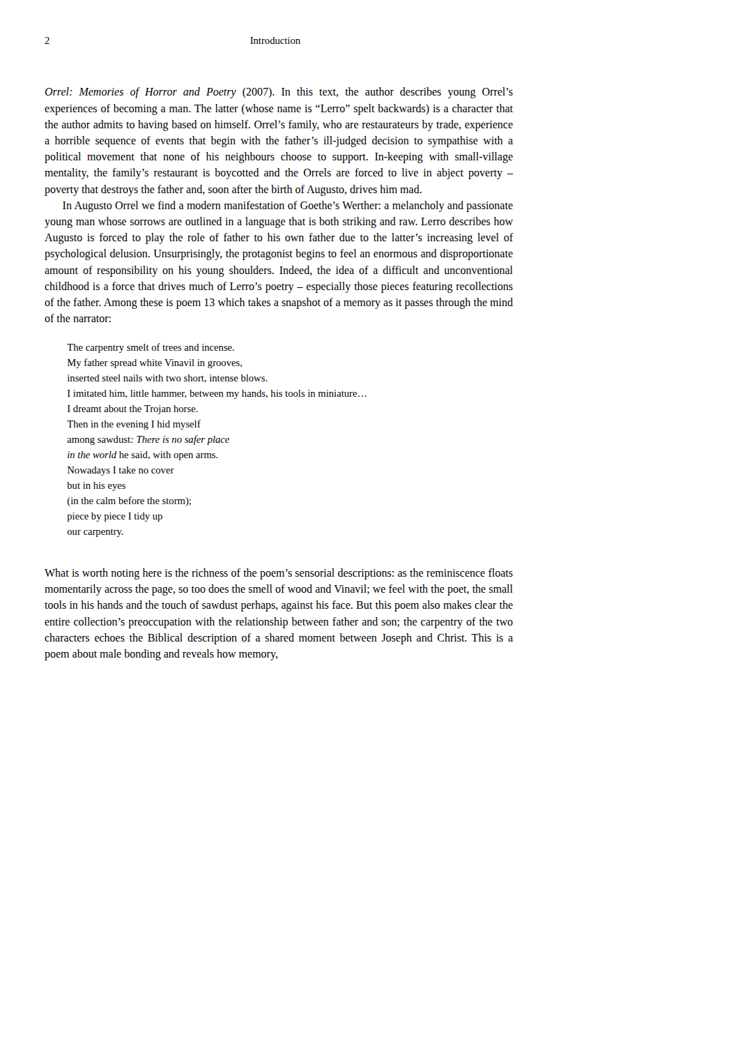2 Introduction
Orrel: Memories of Horror and Poetry (2007). In this text, the author describes young Orrel’s experiences of becoming a man. The latter (whose name is “Lerro” spelt backwards) is a character that the author admits to having based on himself. Orrel’s family, who are restaurateurs by trade, experience a horrible sequence of events that begin with the father’s ill-judged decision to sympathise with a political movement that none of his neighbours choose to support. In-keeping with small-village mentality, the family’s restaurant is boycotted and the Orrels are forced to live in abject poverty – poverty that destroys the father and, soon after the birth of Augusto, drives him mad.
In Augusto Orrel we find a modern manifestation of Goethe’s Werther: a melancholy and passionate young man whose sorrows are outlined in a language that is both striking and raw. Lerro describes how Augusto is forced to play the role of father to his own father due to the latter’s increasing level of psychological delusion. Unsurprisingly, the protagonist begins to feel an enormous and disproportionate amount of responsibility on his young shoulders. Indeed, the idea of a difficult and unconventional childhood is a force that drives much of Lerro’s poetry – especially those pieces featuring recollections of the father. Among these is poem 13 which takes a snapshot of a memory as it passes through the mind of the narrator:
The carpentry smelt of trees and incense.
My father spread white Vinavil in grooves,
inserted steel nails with two short, intense blows.
I imitated him, little hammer, between my hands, his tools in miniature…
I dreamt about the Trojan horse.
Then in the evening I hid myself
among sawdust: There is no safer place
in the world he said, with open arms.
Nowadays I take no cover
but in his eyes
(in the calm before the storm);
piece by piece I tidy up
our carpentry.
What is worth noting here is the richness of the poem’s sensorial descriptions: as the reminiscence floats momentarily across the page, so too does the smell of wood and Vinavil; we feel with the poet, the small tools in his hands and the touch of sawdust perhaps, against his face. But this poem also makes clear the entire collection’s preoccupation with the relationship between father and son; the carpentry of the two characters echoes the Biblical description of a shared moment between Joseph and Christ. This is a poem about male bonding and reveals how memory,